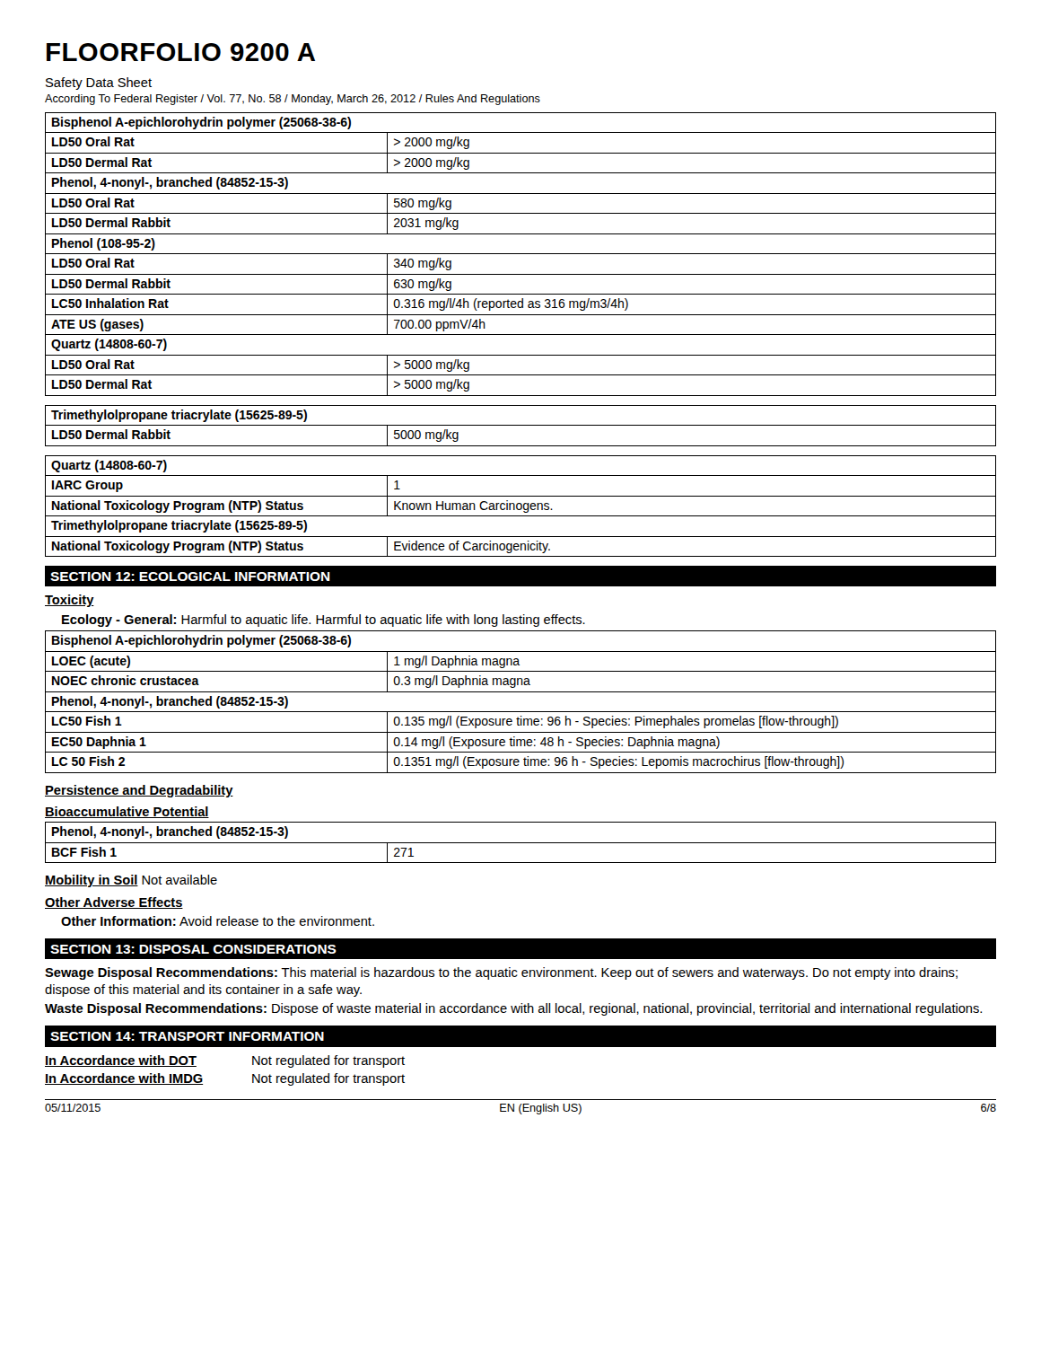FLOORFOLIO 9200 A
Safety Data Sheet
According To Federal Register / Vol. 77, No. 58 / Monday, March 26, 2012 / Rules And Regulations
| Bisphenol A-epichlorohydrin polymer (25068-38-6) |
| LD50 Oral Rat | > 2000 mg/kg |
| LD50 Dermal Rat | > 2000 mg/kg |
| Phenol, 4-nonyl-, branched (84852-15-3) |
| LD50 Oral Rat | 580 mg/kg |
| LD50 Dermal Rabbit | 2031 mg/kg |
| Phenol (108-95-2) |
| LD50 Oral Rat | 340 mg/kg |
| LD50 Dermal Rabbit | 630 mg/kg |
| LC50 Inhalation Rat | 0.316 mg/l/4h (reported as 316 mg/m3/4h) |
| ATE US (gases) | 700.00 ppmV/4h |
| Quartz (14808-60-7) |
| LD50 Oral Rat | > 5000 mg/kg |
| LD50 Dermal Rat | > 5000 mg/kg |
| Trimethylolpropane triacrylate (15625-89-5) |
| LD50 Dermal Rabbit | 5000 mg/kg |
| Quartz (14808-60-7) |
| IARC Group | 1 |
| National Toxicology Program (NTP) Status | Known Human Carcinogens. |
| Trimethylolpropane triacrylate (15625-89-5) |
| National Toxicology Program (NTP) Status | Evidence of Carcinogenicity. |
SECTION 12: ECOLOGICAL INFORMATION
Toxicity
Ecology - General: Harmful to aquatic life. Harmful to aquatic life with long lasting effects.
| Bisphenol A-epichlorohydrin polymer (25068-38-6) |
| LOEC (acute) | 1 mg/l Daphnia magna |
| NOEC chronic crustacea | 0.3 mg/l Daphnia magna |
| Phenol, 4-nonyl-, branched (84852-15-3) |
| LC50 Fish 1 | 0.135 mg/l (Exposure time: 96 h - Species: Pimephales promelas [flow-through]) |
| EC50 Daphnia 1 | 0.14 mg/l (Exposure time: 48 h - Species: Daphnia magna) |
| LC 50 Fish 2 | 0.1351 mg/l (Exposure time: 96 h - Species: Lepomis macrochirus [flow-through]) |
Persistence and Degradability
Bioaccumulative Potential
| Phenol, 4-nonyl-, branched (84852-15-3) |
| BCF Fish 1 | 271 |
Mobility in Soil Not available
Other Adverse Effects
Other Information: Avoid release to the environment.
SECTION 13: DISPOSAL CONSIDERATIONS
Sewage Disposal Recommendations: This material is hazardous to the aquatic environment. Keep out of sewers and waterways. Do not empty into drains; dispose of this material and its container in a safe way.
Waste Disposal Recommendations: Dispose of waste material in accordance with all local, regional, national, provincial, territorial and international regulations.
SECTION 14: TRANSPORT INFORMATION
In Accordance with DOT Not regulated for transport
In Accordance with IMDG Not regulated for transport
05/11/2015 EN (English US) 6/8